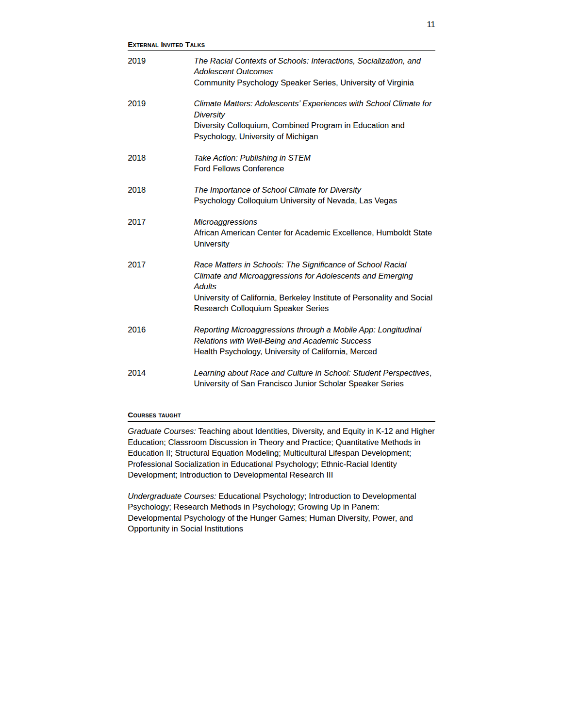11
External Invited Talks
| 2019 | The Racial Contexts of Schools: Interactions, Socialization, and Adolescent Outcomes Community Psychology Speaker Series, University of Virginia |
| 2019 | Climate Matters: Adolescents’ Experiences with School Climate for Diversity Diversity Colloquium, Combined Program in Education and Psychology, University of Michigan |
| 2018 | Take Action: Publishing in STEM Ford Fellows Conference |
| 2018 | The Importance of School Climate for Diversity Psychology Colloquium University of Nevada, Las Vegas |
| 2017 | Microaggressions African American Center for Academic Excellence, Humboldt State University |
| 2017 | Race Matters in Schools: The Significance of School Racial Climate and Microaggressions for Adolescents and Emerging Adults University of California, Berkeley Institute of Personality and Social Research Colloquium Speaker Series |
| 2016 | Reporting Microaggressions through a Mobile App: Longitudinal Relations with Well-Being and Academic Success Health Psychology, University of California, Merced |
| 2014 | Learning about Race and Culture in School: Student Perspectives , University of San Francisco Junior Scholar Speaker Series |
Courses taught
Graduate Courses: Teaching about Identities, Diversity, and Equity in K-12 and Higher Education; Classroom Discussion in Theory and Practice; Quantitative Methods in Education II; Structural Equation Modeling; Multicultural Lifespan Development; Professional Socialization in Educational Psychology; Ethnic-Racial Identity Development; Introduction to Developmental Research III
Undergraduate Courses: Educational Psychology; Introduction to Developmental Psychology; Research Methods in Psychology; Growing Up in Panem: Developmental Psychology of the Hunger Games; Human Diversity, Power, and Opportunity in Social Institutions